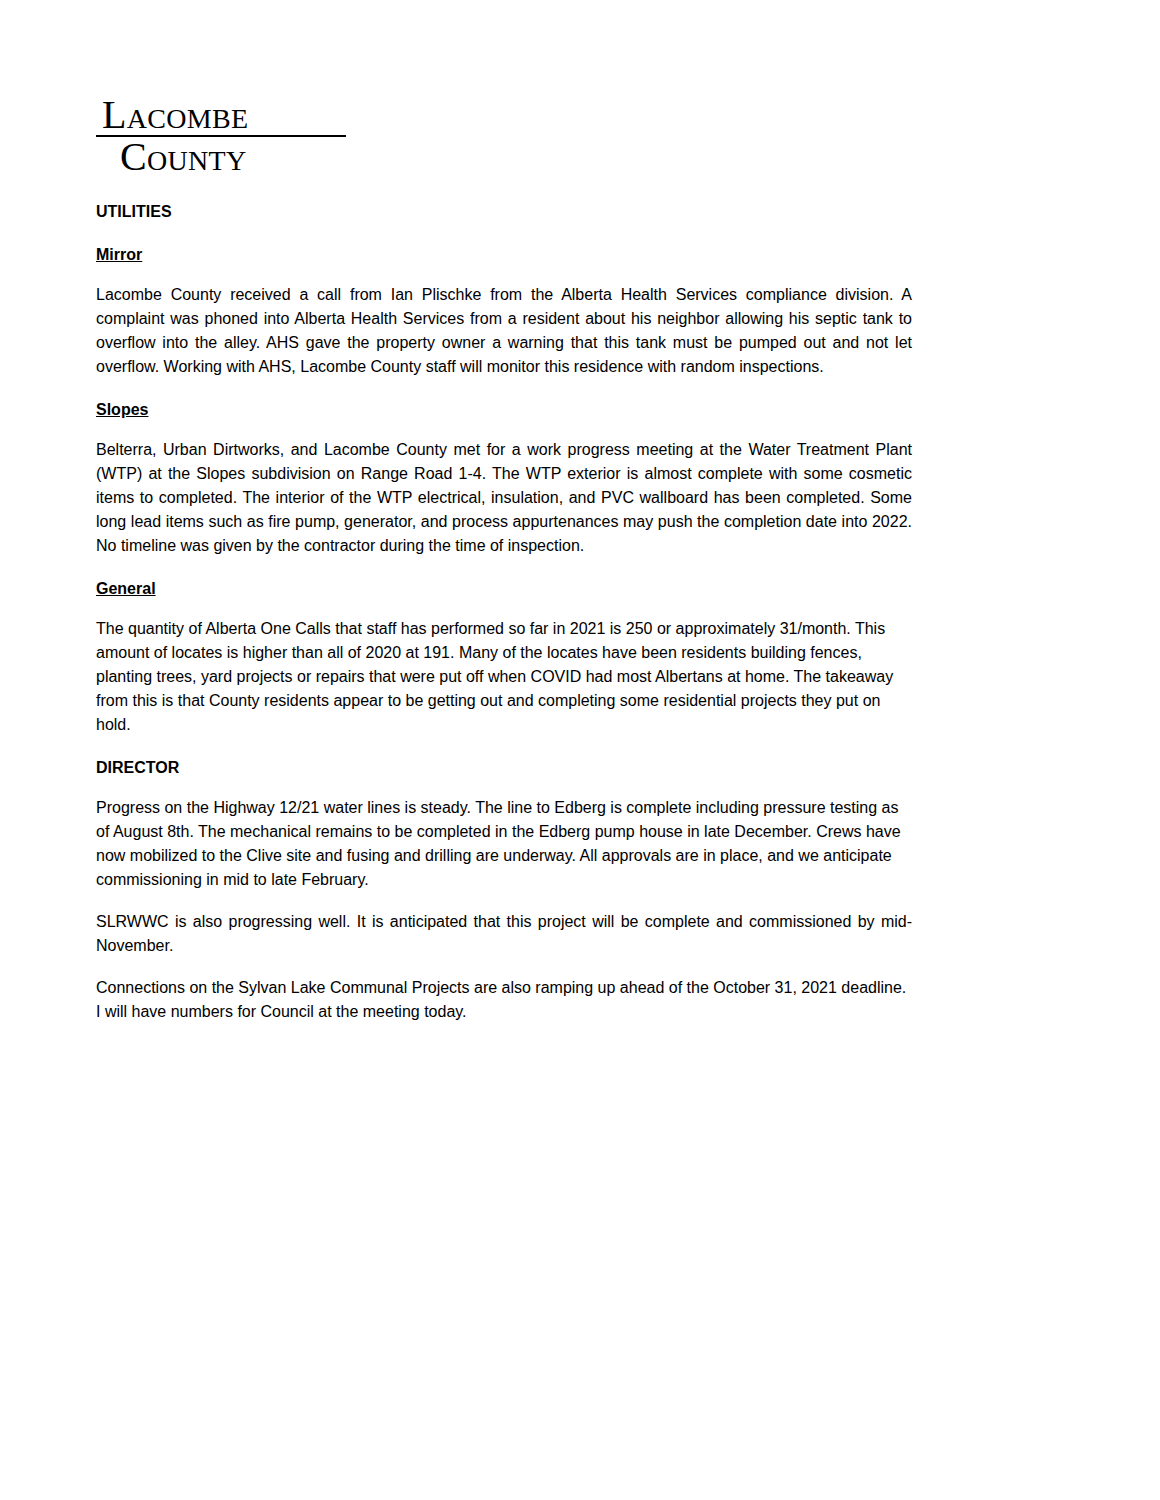Lacombe
County
UTILITIES
Mirror
Lacombe County received a call from Ian Plischke from the Alberta Health Services compliance division. A complaint was phoned into Alberta Health Services from a resident about his neighbor allowing his septic tank to overflow into the alley. AHS gave the property owner a warning that this tank must be pumped out and not let overflow. Working with AHS, Lacombe County staff will monitor this residence with random inspections.
Slopes
Belterra, Urban Dirtworks, and Lacombe County met for a work progress meeting at the Water Treatment Plant (WTP) at the Slopes subdivision on Range Road 1-4. The WTP exterior is almost complete with some cosmetic items to completed. The interior of the WTP electrical, insulation, and PVC wallboard has been completed. Some long lead items such as fire pump, generator, and process appurtenances may push the completion date into 2022. No timeline was given by the contractor during the time of inspection.
General
The quantity of Alberta One Calls that staff has performed so far in 2021 is 250 or approximately 31/month. This amount of locates is higher than all of 2020 at 191. Many of the locates have been residents building fences, planting trees, yard projects or repairs that were put off when COVID had most Albertans at home. The takeaway from this is that County residents appear to be getting out and completing some residential projects they put on hold.
DIRECTOR
Progress on the Highway 12/21 water lines is steady. The line to Edberg is complete including pressure testing as of August 8th. The mechanical remains to be completed in the Edberg pump house in late December. Crews have now mobilized to the Clive site and fusing and drilling are underway. All approvals are in place, and we anticipate commissioning in mid to late February.
SLRWWC is also progressing well. It is anticipated that this project will be complete and commissioned by mid-November.
Connections on the Sylvan Lake Communal Projects are also ramping up ahead of the October 31, 2021 deadline. I will have numbers for Council at the meeting today.